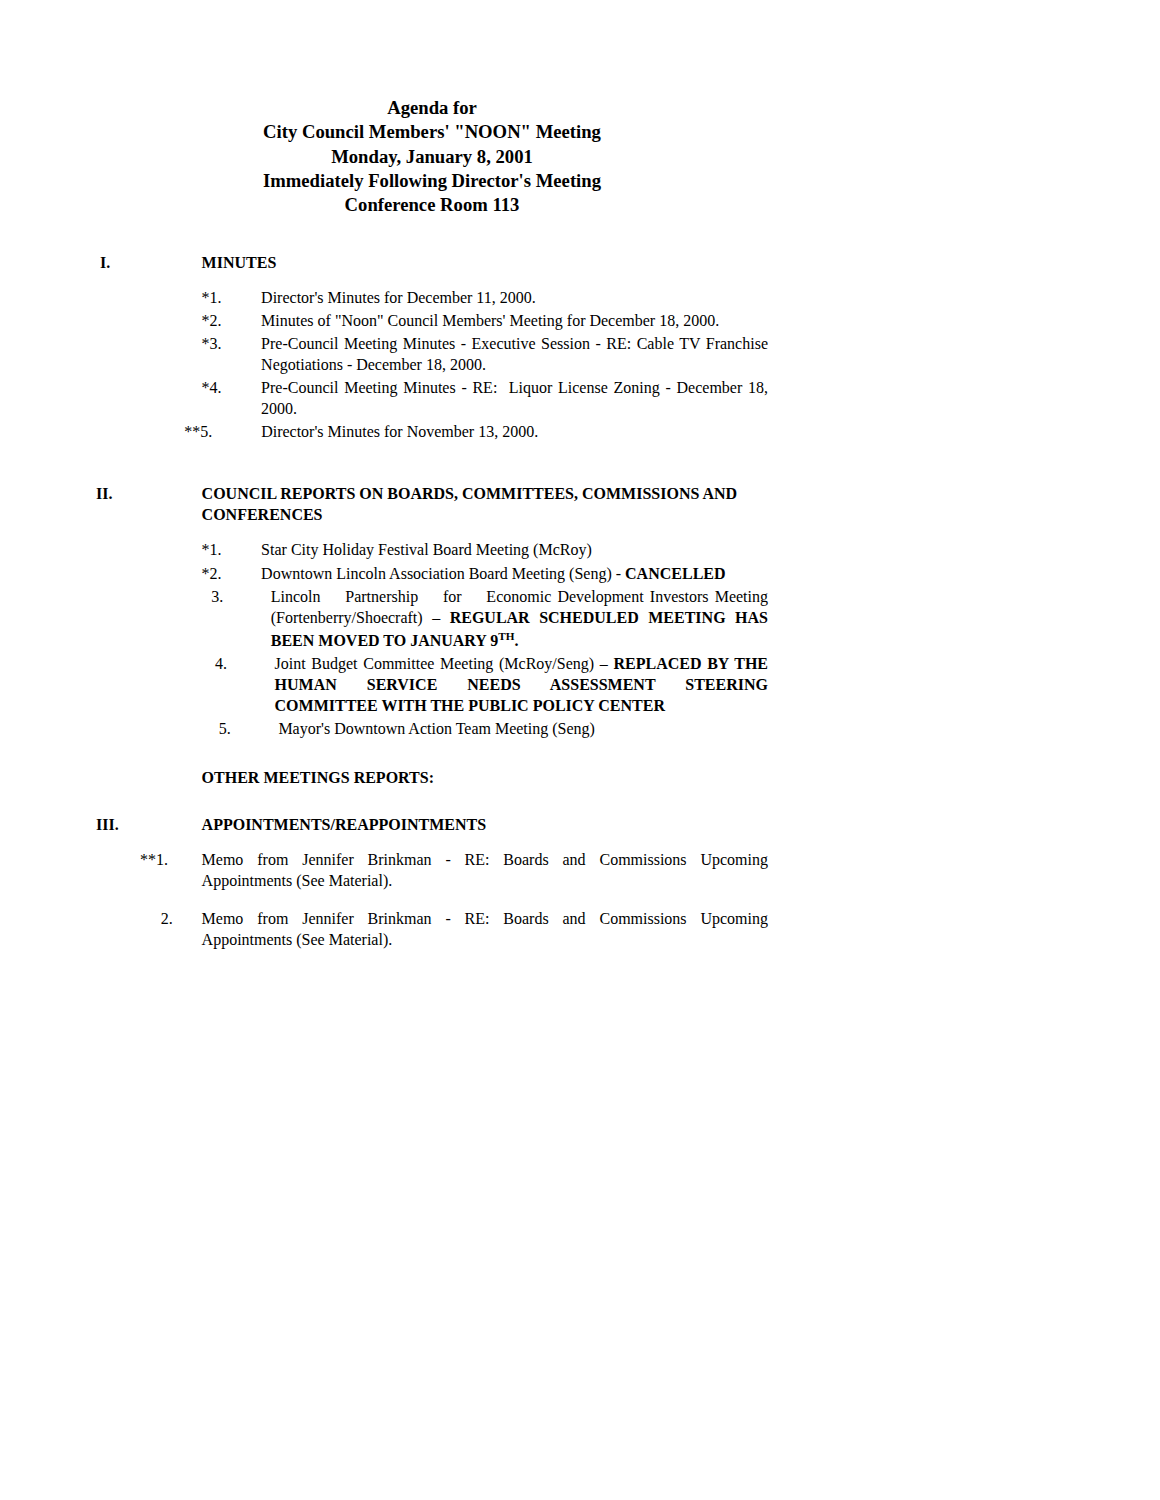Agenda for
City Council Members' "NOON" Meeting
Monday, January 8, 2001
Immediately Following Director's Meeting
Conference Room 113
I. MINUTES
*1. Director's Minutes for December 11, 2000.
*2. Minutes of "Noon" Council Members' Meeting for December 18, 2000.
*3. Pre-Council Meeting Minutes - Executive Session - RE: Cable TV Franchise Negotiations - December 18, 2000.
*4. Pre-Council Meeting Minutes - RE: Liquor License Zoning - December 18, 2000.
**5. Director's Minutes for November 13, 2000.
II. COUNCIL REPORTS ON BOARDS, COMMITTEES, COMMISSIONS AND CONFERENCES
*1. Star City Holiday Festival Board Meeting (McRoy)
*2. Downtown Lincoln Association Board Meeting (Seng) - CANCELLED
3. Lincoln Partnership for Economic Development Investors Meeting (Fortenberry/Shoecraft) – REGULAR SCHEDULED MEETING HAS BEEN MOVED TO JANUARY 9TH.
4. Joint Budget Committee Meeting (McRoy/Seng) – REPLACED BY THE HUMAN SERVICE NEEDS ASSESSMENT STEERING COMMITTEE WITH THE PUBLIC POLICY CENTER
5. Mayor's Downtown Action Team Meeting (Seng)
OTHER MEETINGS REPORTS:
III. APPOINTMENTS/REAPPOINTMENTS
**1. Memo from Jennifer Brinkman - RE: Boards and Commissions Upcoming Appointments (See Material).
2. Memo from Jennifer Brinkman - RE: Boards and Commissions Upcoming Appointments (See Material).